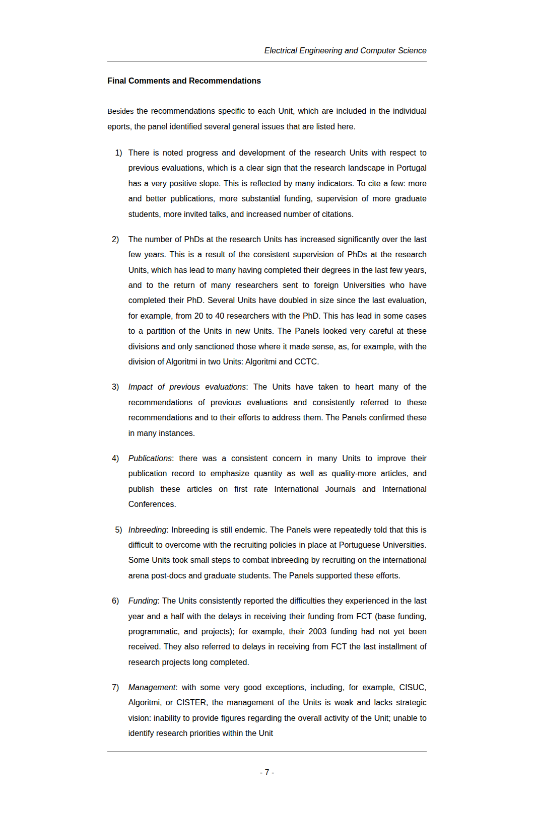Electrical Engineering and Computer Science
Final Comments and Recommendations
Besides the recommendations specific to each Unit, which are included in the individual eports, the panel identified several general issues that are listed here.
There is noted progress and development of the research Units with respect to previous evaluations, which is a clear sign that the research landscape in Portugal has a very positive slope. This is reflected by many indicators. To cite a few: more and better publications, more substantial funding, supervision of more graduate students, more invited talks, and increased number of citations.
The number of PhDs at the research Units has increased significantly over the last few years. This is a result of the consistent supervision of PhDs at the research Units, which has lead to many having completed their degrees in the last few years, and to the return of many researchers sent to foreign Universities who have completed their PhD. Several Units have doubled in size since the last evaluation, for example, from 20 to 40 researchers with the PhD. This has lead in some cases to a partition of the Units in new Units. The Panels looked very careful at these divisions and only sanctioned those where it made sense, as, for example, with the division of Algoritmi in two Units: Algoritmi and CCTC.
Impact of previous evaluations: The Units have taken to heart many of the recommendations of previous evaluations and consistently referred to these recommendations and to their efforts to address them. The Panels confirmed these in many instances.
Publications: there was a consistent concern in many Units to improve their publication record to emphasize quantity as well as quality-more articles, and publish these articles on first rate International Journals and International Conferences.
Inbreeding: Inbreeding is still endemic. The Panels were repeatedly told that this is difficult to overcome with the recruiting policies in place at Portuguese Universities. Some Units took small steps to combat inbreeding by recruiting on the international arena post-docs and graduate students. The Panels supported these efforts.
Funding: The Units consistently reported the difficulties they experienced in the last year and a half with the delays in receiving their funding from FCT (base funding, programmatic, and projects); for example, their 2003 funding had not yet been received. They also referred to delays in receiving from FCT the last installment of research projects long completed.
Management: with some very good exceptions, including, for example, CISUC, Algoritmi, or CISTER, the management of the Units is weak and lacks strategic vision: inability to provide figures regarding the overall activity of the Unit; unable to identify research priorities within the Unit
- 7 -